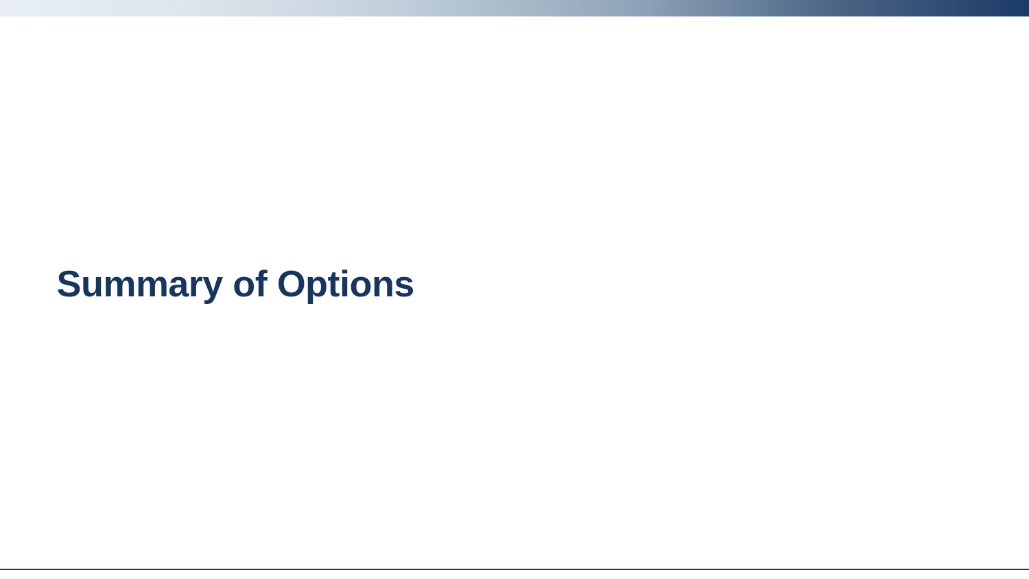Summary of Options